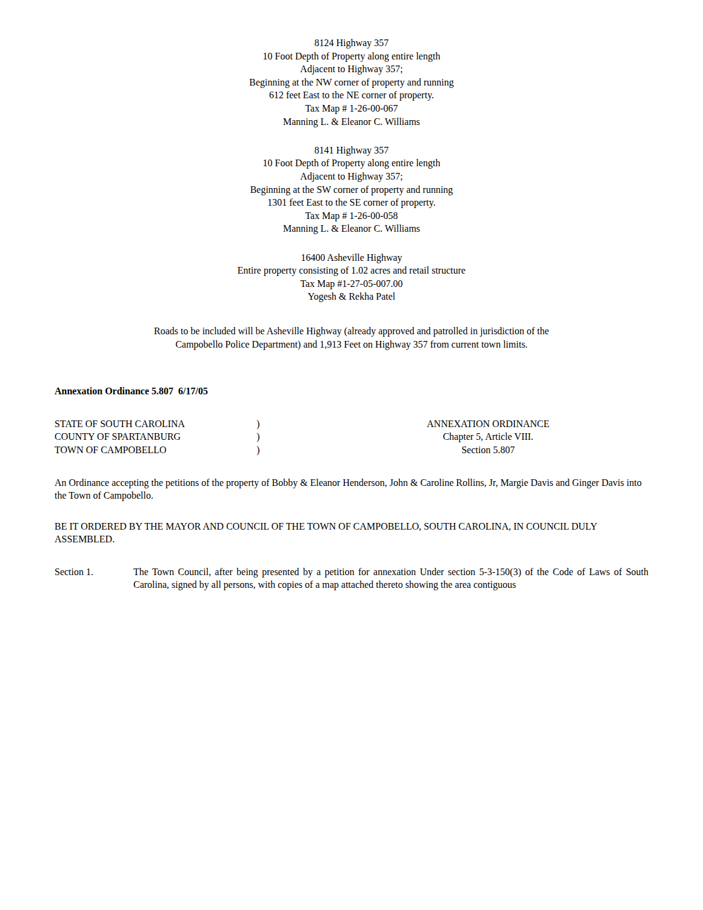8124 Highway 357
10 Foot Depth of Property along entire length
Adjacent to Highway 357;
Beginning at the NW corner of property and running
612 feet East to the NE corner of property.
Tax Map # 1-26-00-067
Manning L. & Eleanor C. Williams
8141 Highway 357
10 Foot Depth of Property along entire length
Adjacent to Highway 357;
Beginning at the SW corner of property and running
1301 feet East to the SE corner of property.
Tax Map # 1-26-00-058
Manning L. & Eleanor C. Williams
16400 Asheville Highway
Entire property consisting of 1.02 acres and retail structure
Tax Map #1-27-05-007.00
Yogesh & Rekha Patel
Roads to be included will be Asheville Highway (already approved and patrolled in jurisdiction of the
Campobello Police Department) and 1,913 Feet on Highway 357 from current town limits.
Annexation Ordinance 5.807 6/17/05
| STATE OF SOUTH CAROLINA | ) | ANNEXATION ORDINANCE |
| COUNTY OF SPARTANBURG | ) | Chapter 5, Article VIII. |
| TOWN OF CAMPOBELLO | ) | Section 5.807 |
An Ordinance accepting the petitions of the property of Bobby & Eleanor Henderson, John & Caroline Rollins, Jr, Margie Davis and Ginger Davis into the Town of Campobello.
BE IT ORDERED BY THE MAYOR AND COUNCIL OF THE TOWN OF CAMPOBELLO, SOUTH CAROLINA, IN COUNCIL DULY ASSEMBLED.
Section 1.
The Town Council, after being presented by a petition for annexation Under section 5-3-150(3) of the Code of Laws of South Carolina, signed by all persons, with copies of a map attached thereto showing the area contiguous